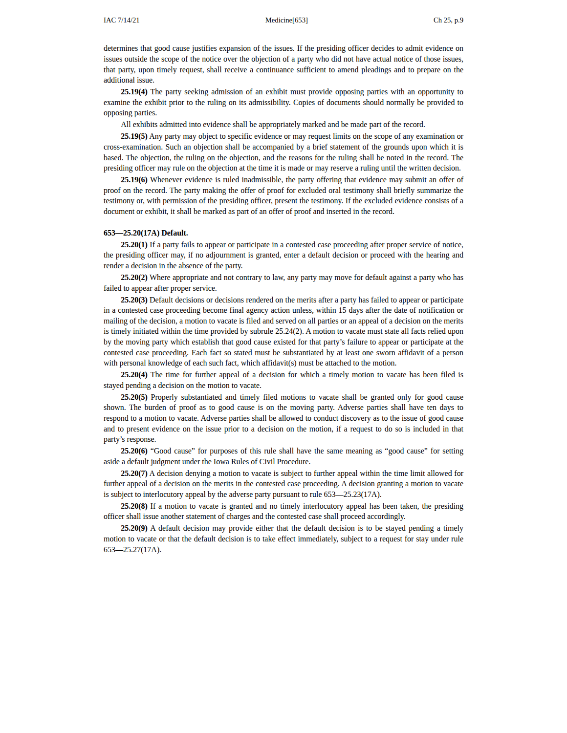IAC 7/14/21 Medicine[653] Ch 25, p.9
determines that good cause justifies expansion of the issues. If the presiding officer decides to admit evidence on issues outside the scope of the notice over the objection of a party who did not have actual notice of those issues, that party, upon timely request, shall receive a continuance sufficient to amend pleadings and to prepare on the additional issue.
25.19(4) The party seeking admission of an exhibit must provide opposing parties with an opportunity to examine the exhibit prior to the ruling on its admissibility. Copies of documents should normally be provided to opposing parties.
All exhibits admitted into evidence shall be appropriately marked and be made part of the record.
25.19(5) Any party may object to specific evidence or may request limits on the scope of any examination or cross-examination. Such an objection shall be accompanied by a brief statement of the grounds upon which it is based. The objection, the ruling on the objection, and the reasons for the ruling shall be noted in the record. The presiding officer may rule on the objection at the time it is made or may reserve a ruling until the written decision.
25.19(6) Whenever evidence is ruled inadmissible, the party offering that evidence may submit an offer of proof on the record. The party making the offer of proof for excluded oral testimony shall briefly summarize the testimony or, with permission of the presiding officer, present the testimony. If the excluded evidence consists of a document or exhibit, it shall be marked as part of an offer of proof and inserted in the record.
653—25.20(17A) Default.
25.20(1) If a party fails to appear or participate in a contested case proceeding after proper service of notice, the presiding officer may, if no adjournment is granted, enter a default decision or proceed with the hearing and render a decision in the absence of the party.
25.20(2) Where appropriate and not contrary to law, any party may move for default against a party who has failed to appear after proper service.
25.20(3) Default decisions or decisions rendered on the merits after a party has failed to appear or participate in a contested case proceeding become final agency action unless, within 15 days after the date of notification or mailing of the decision, a motion to vacate is filed and served on all parties or an appeal of a decision on the merits is timely initiated within the time provided by subrule 25.24(2). A motion to vacate must state all facts relied upon by the moving party which establish that good cause existed for that party’s failure to appear or participate at the contested case proceeding. Each fact so stated must be substantiated by at least one sworn affidavit of a person with personal knowledge of each such fact, which affidavit(s) must be attached to the motion.
25.20(4) The time for further appeal of a decision for which a timely motion to vacate has been filed is stayed pending a decision on the motion to vacate.
25.20(5) Properly substantiated and timely filed motions to vacate shall be granted only for good cause shown. The burden of proof as to good cause is on the moving party. Adverse parties shall have ten days to respond to a motion to vacate. Adverse parties shall be allowed to conduct discovery as to the issue of good cause and to present evidence on the issue prior to a decision on the motion, if a request to do so is included in that party’s response.
25.20(6) “Good cause” for purposes of this rule shall have the same meaning as “good cause” for setting aside a default judgment under the Iowa Rules of Civil Procedure.
25.20(7) A decision denying a motion to vacate is subject to further appeal within the time limit allowed for further appeal of a decision on the merits in the contested case proceeding. A decision granting a motion to vacate is subject to interlocutory appeal by the adverse party pursuant to rule 653—25.23(17A).
25.20(8) If a motion to vacate is granted and no timely interlocutory appeal has been taken, the presiding officer shall issue another statement of charges and the contested case shall proceed accordingly.
25.20(9) A default decision may provide either that the default decision is to be stayed pending a timely motion to vacate or that the default decision is to take effect immediately, subject to a request for stay under rule 653—25.27(17A).